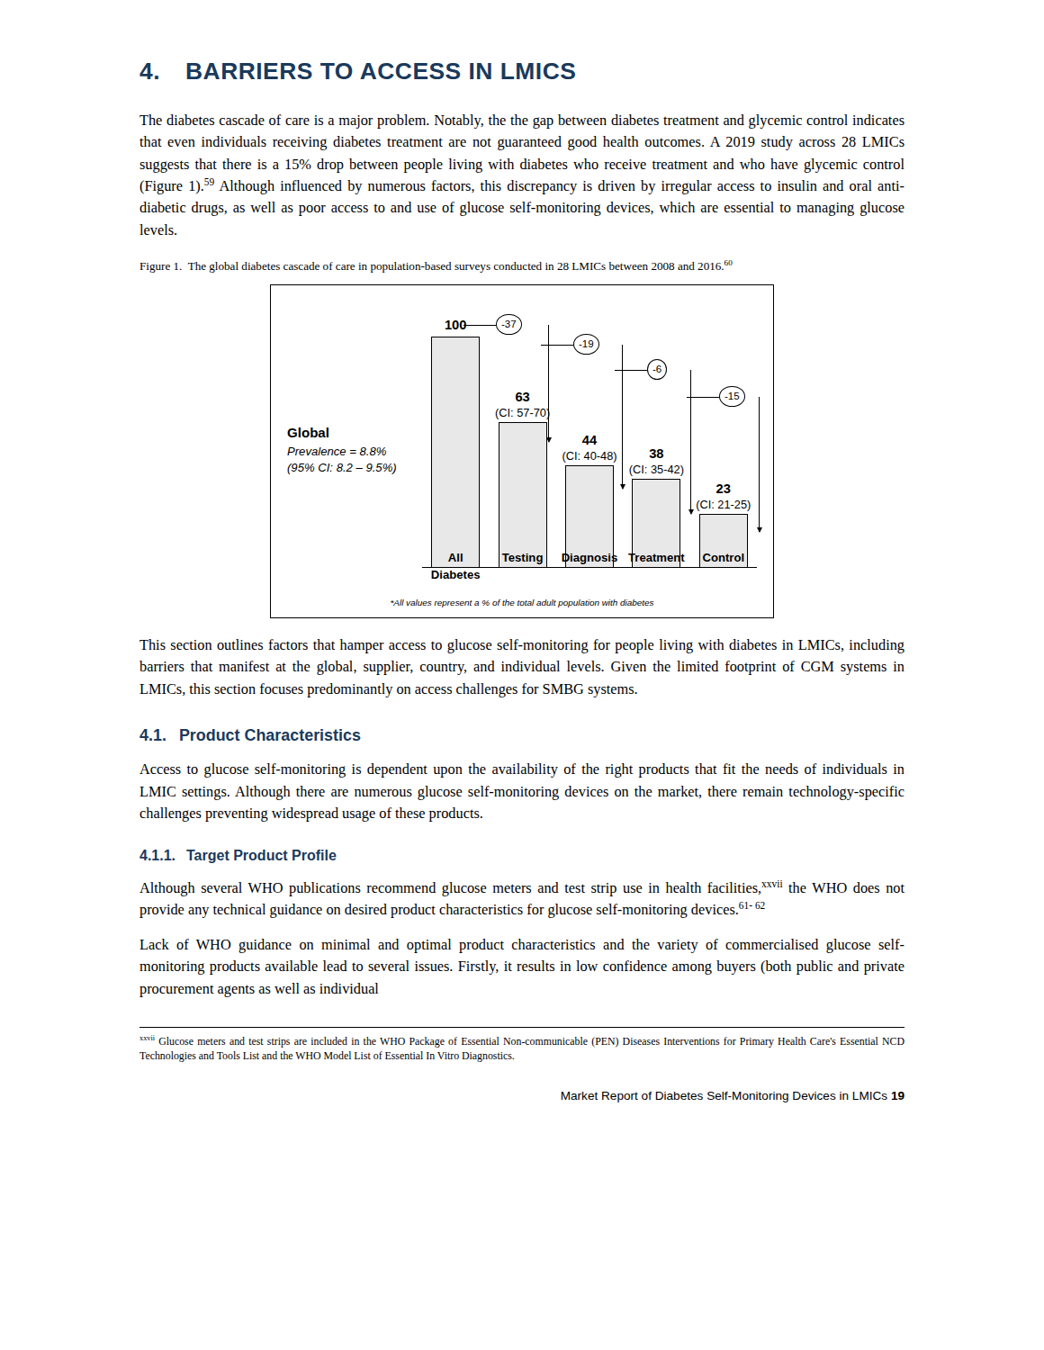4. BARRIERS TO ACCESS IN LMICS
The diabetes cascade of care is a major problem. Notably, the the gap between diabetes treatment and glycemic control indicates that even individuals receiving diabetes treatment are not guaranteed good health outcomes. A 2019 study across 28 LMICs suggests that there is a 15% drop between people living with diabetes who receive treatment and who have glycemic control (Figure 1).59 Although influenced by numerous factors, this discrepancy is driven by irregular access to insulin and oral anti-diabetic drugs, as well as poor access to and use of glucose self-monitoring devices, which are essential to managing glucose levels.
Figure 1. The global diabetes cascade of care in population-based surveys conducted in 28 LMICs between 2008 and 2016.60
Global Prevalence = 8.8%
(95% CI: 8.2 – 9.5%)
-37
-19
-6
-15
100
63(CI: 57-70)
44(CI: 40-48)
38(CI: 35-42)
23(CI: 21-25)
All Diabetes Testing Diagnosis Treatment Control
*All values represent a % of the total adult population with diabetes
This section outlines factors that hamper access to glucose self-monitoring for people living with diabetes in LMICs, including barriers that manifest at the global, supplier, country, and individual levels. Given the limited footprint of CGM systems in LMICs, this section focuses predominantly on access challenges for SMBG systems.
4.1. Product Characteristics
Access to glucose self-monitoring is dependent upon the availability of the right products that fit the needs of individuals in LMIC settings. Although there are numerous glucose self-monitoring devices on the market, there remain technology-specific challenges preventing widespread usage of these products.
4.1.1. Target Product Profile
Although several WHO publications recommend glucose meters and test strip use in health facilities,xxvii the WHO does not provide any technical guidance on desired product characteristics for glucose self-monitoring devices.61- 62
Lack of WHO guidance on minimal and optimal product characteristics and the variety of commercialised glucose self-monitoring products available lead to several issues. Firstly, it results in low confidence among buyers (both public and private procurement agents as well as individual
xxvii Glucose meters and test strips are included in the WHO Package of Essential Non-communicable (PEN) Diseases Interventions for Primary Health Care's Essential NCD Technologies and Tools List and the WHO Model List of Essential In Vitro Diagnostics.
Market Report of Diabetes Self-Monitoring Devices in LMICs 19